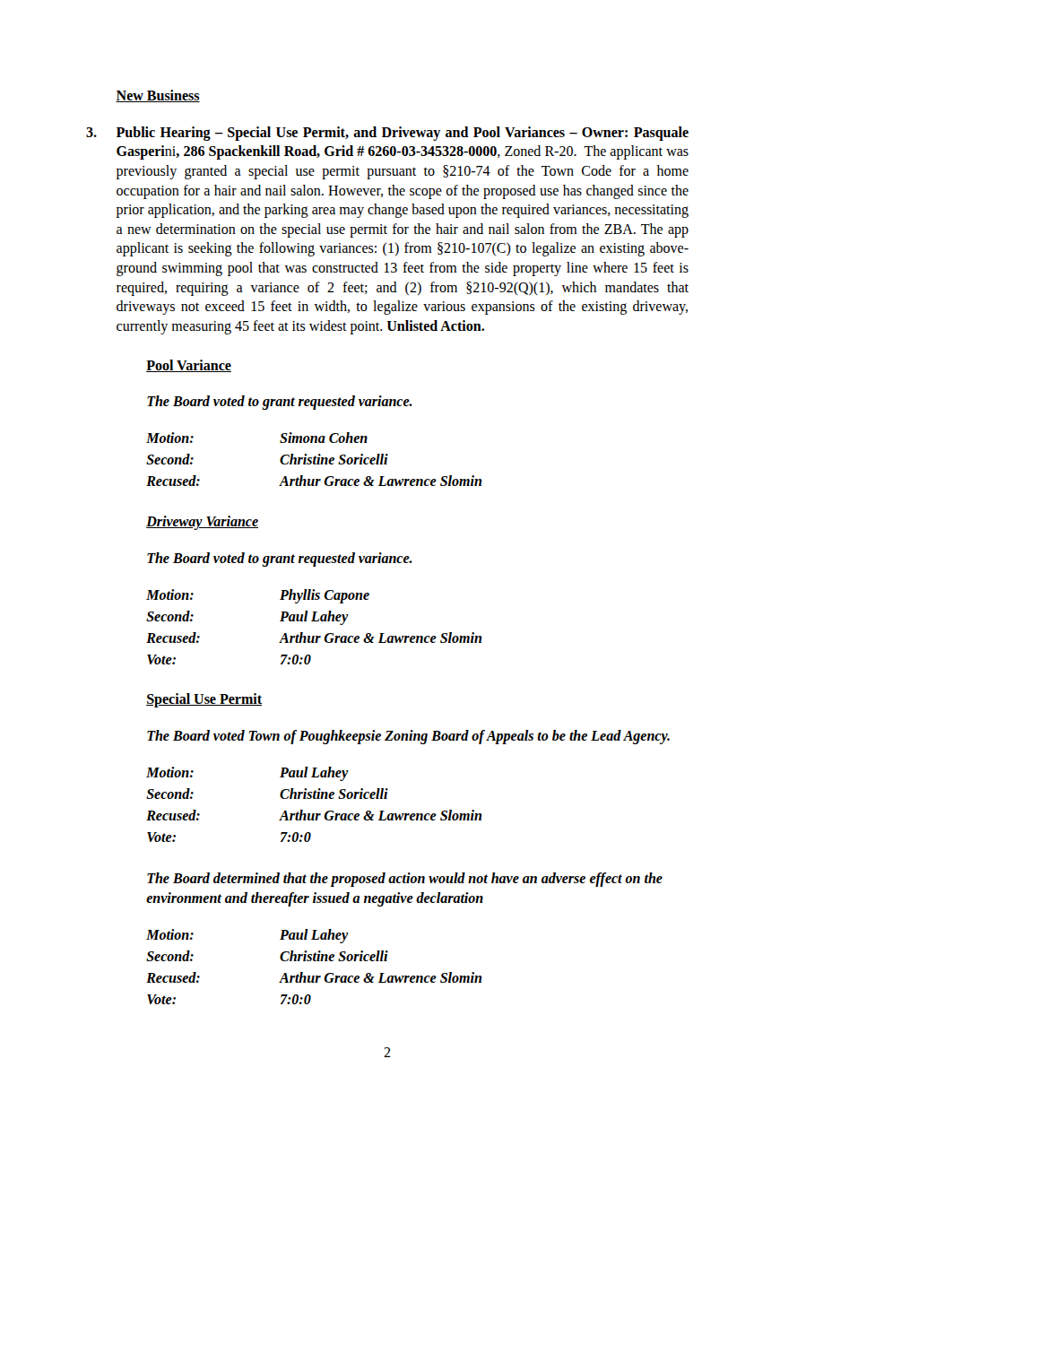New Business
3.
Public Hearing – Special Use Permit, and Driveway and Pool Variances – Owner: Pasquale Gasperini, 286 Spackenkill Road, Grid # 6260-03-345328-0000, Zoned R-20. The applicant was previously granted a special use permit pursuant to §210-74 of the Town Code for a home occupation for a hair and nail salon. However, the scope of the proposed use has changed since the prior application, and the parking area may change based upon the required variances, necessitating a new determination on the special use permit for the hair and nail salon from the ZBA. The app applicant is seeking the following variances: (1) from §210-107(C) to legalize an existing above-ground swimming pool that was constructed 13 feet from the side property line where 15 feet is required, requiring a variance of 2 feet; and (2) from §210-92(Q)(1), which mandates that driveways not exceed 15 feet in width, to legalize various expansions of the existing driveway, currently measuring 45 feet at its widest point. Unlisted Action.
Pool Variance
The Board voted to grant requested variance.
| Motion: | Simona Cohen |
| Second: | Christine Soricelli |
| Recused: | Arthur Grace & Lawrence Slomin |
Driveway Variance
The Board voted to grant requested variance.
| Motion: | Phyllis Capone |
| Second: | Paul Lahey |
| Recused: | Arthur Grace & Lawrence Slomin |
| Vote: | 7:0:0 |
Special Use Permit
The Board voted Town of Poughkeepsie Zoning Board of Appeals to be the Lead Agency.
| Motion: | Paul Lahey |
| Second: | Christine Soricelli |
| Recused: | Arthur Grace & Lawrence Slomin |
| Vote: | 7:0:0 |
The Board determined that the proposed action would not have an adverse effect on the environment and thereafter issued a negative declaration
| Motion: | Paul Lahey |
| Second: | Christine Soricelli |
| Recused: | Arthur Grace & Lawrence Slomin |
| Vote: | 7:0:0 |
2